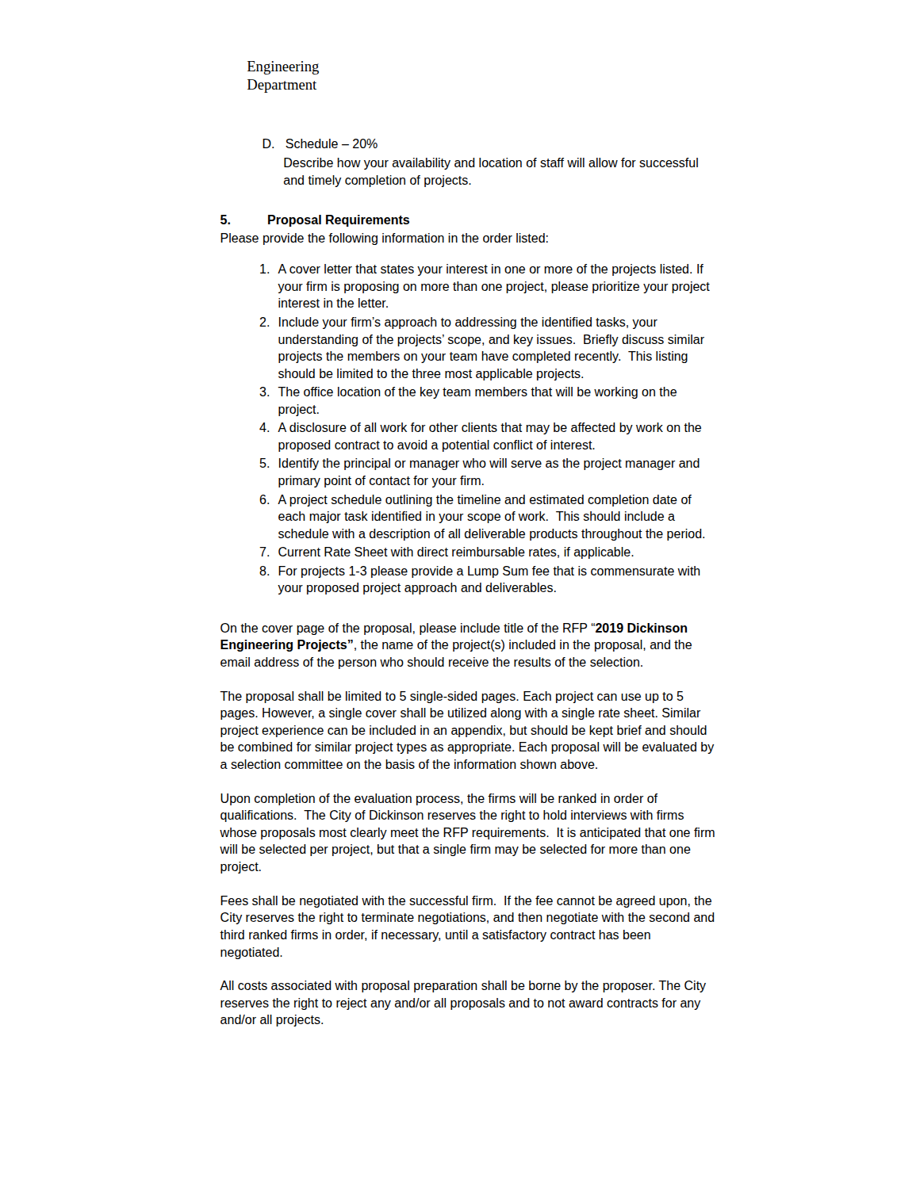Engineering Department
D. Schedule – 20% Describe how your availability and location of staff will allow for successful and timely completion of projects.
5. Proposal Requirements
Please provide the following information in the order listed:
A cover letter that states your interest in one or more of the projects listed. If your firm is proposing on more than one project, please prioritize your project interest in the letter.
Include your firm’s approach to addressing the identified tasks, your understanding of the projects’ scope, and key issues. Briefly discuss similar projects the members on your team have completed recently. This listing should be limited to the three most applicable projects.
The office location of the key team members that will be working on the project.
A disclosure of all work for other clients that may be affected by work on the proposed contract to avoid a potential conflict of interest.
Identify the principal or manager who will serve as the project manager and primary point of contact for your firm.
A project schedule outlining the timeline and estimated completion date of each major task identified in your scope of work. This should include a schedule with a description of all deliverable products throughout the period.
Current Rate Sheet with direct reimbursable rates, if applicable.
For projects 1-3 please provide a Lump Sum fee that is commensurate with your proposed project approach and deliverables.
On the cover page of the proposal, please include title of the RFP “2019 Dickinson Engineering Projects”, the name of the project(s) included in the proposal, and the email address of the person who should receive the results of the selection.
The proposal shall be limited to 5 single-sided pages. Each project can use up to 5 pages. However, a single cover shall be utilized along with a single rate sheet. Similar project experience can be included in an appendix, but should be kept brief and should be combined for similar project types as appropriate. Each proposal will be evaluated by a selection committee on the basis of the information shown above.
Upon completion of the evaluation process, the firms will be ranked in order of qualifications. The City of Dickinson reserves the right to hold interviews with firms whose proposals most clearly meet the RFP requirements. It is anticipated that one firm will be selected per project, but that a single firm may be selected for more than one project.
Fees shall be negotiated with the successful firm. If the fee cannot be agreed upon, the City reserves the right to terminate negotiations, and then negotiate with the second and third ranked firms in order, if necessary, until a satisfactory contract has been negotiated.
All costs associated with proposal preparation shall be borne by the proposer. The City reserves the right to reject any and/or all proposals and to not award contracts for any and/or all projects.